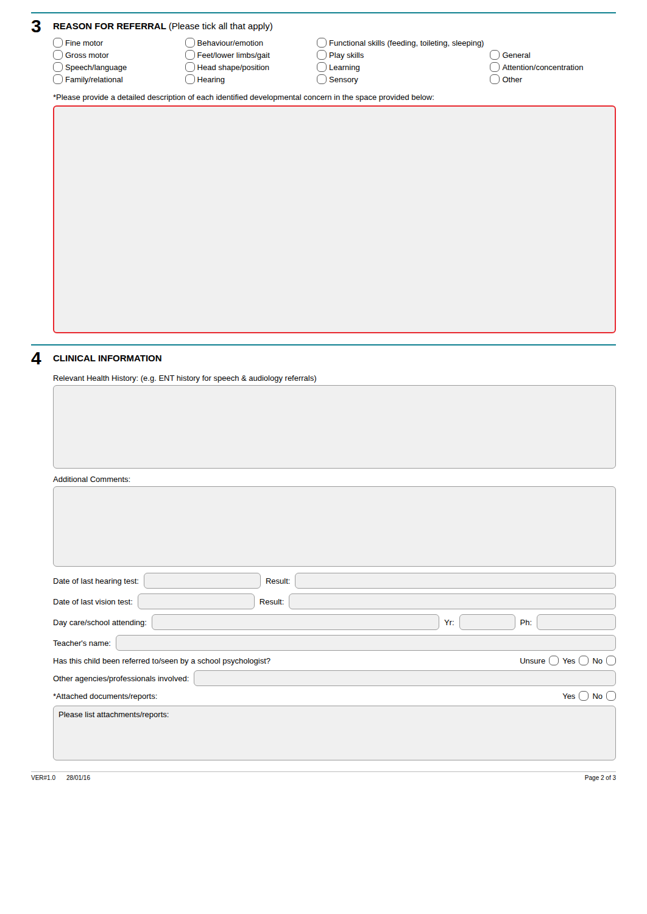3
Reason for Referral (Please tick all that apply)
Fine motor
Behaviour/emotion
Functional skills (feeding, toileting, sleeping)
Gross motor
Feet/lower limbs/gait
Play skills
General
Speech/language
Head shape/position
Learning
Attention/concentration
Family/relational
Hearing
Sensory
Other
*Please provide a detailed description of each identified developmental concern in the space provided below:
4
Clinical Information
Relevant Health History: (e.g. ENT history for speech & audiology referrals)
Additional Comments:
Date of last hearing test:
Result:
Date of last vision test:
Result:
Day care/school attending:
Yr:
Ph:
Teacher's name:
Has this child been referred to/seen by a school psychologist?
Unsure Yes No
Other agencies/professionals involved:
*Attached documents/reports:
Yes No
Please list attachments/reports:
VER#1.028/01/16
Page 2 of 3